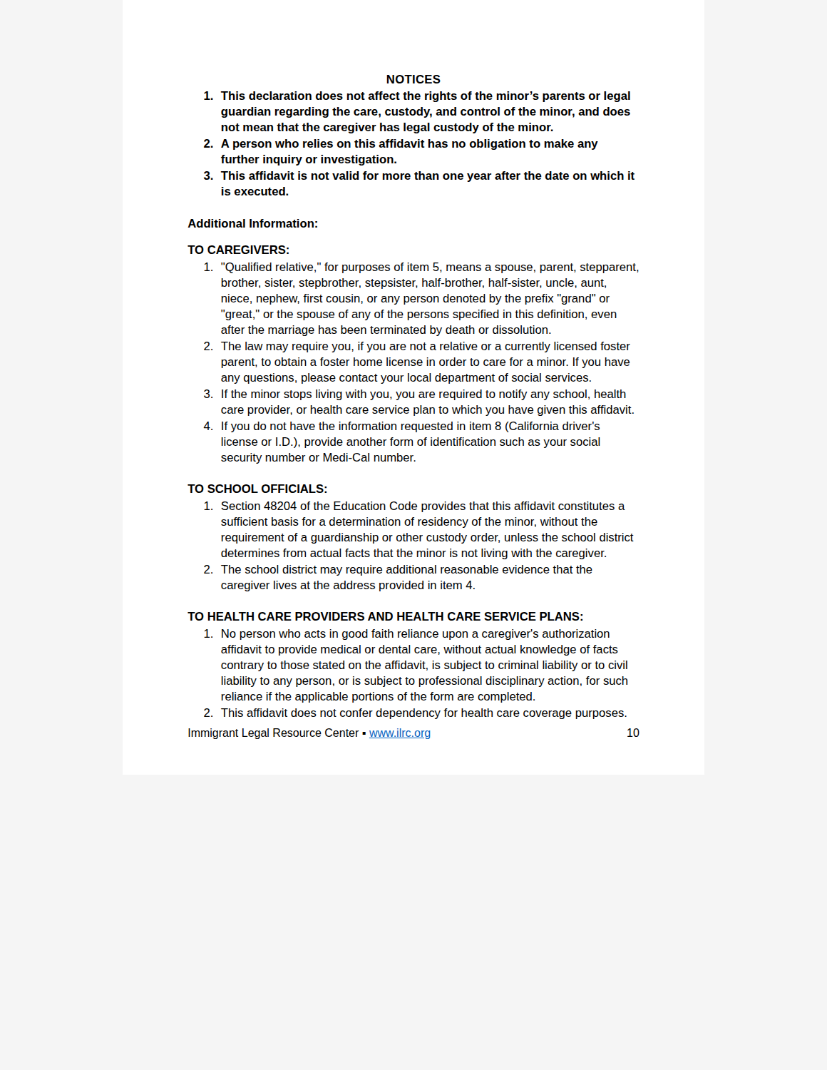NOTICES
This declaration does not affect the rights of the minor’s parents or legal guardian regarding the care, custody, and control of the minor, and does not mean that the caregiver has legal custody of the minor.
A person who relies on this affidavit has no obligation to make any further inquiry or investigation.
This affidavit is not valid for more than one year after the date on which it is executed.
Additional Information:
TO CAREGIVERS:
"Qualified relative," for purposes of item 5, means a spouse, parent, stepparent, brother, sister, stepbrother, stepsister, half-brother, half-sister, uncle, aunt, niece, nephew, first cousin, or any person denoted by the prefix "grand" or "great," or the spouse of any of the persons specified in this definition, even after the marriage has been terminated by death or dissolution.
The law may require you, if you are not a relative or a currently licensed foster parent, to obtain a foster home license in order to care for a minor. If you have any questions, please contact your local department of social services.
If the minor stops living with you, you are required to notify any school, health care provider, or health care service plan to which you have given this affidavit.
If you do not have the information requested in item 8 (California driver's license or I.D.), provide another form of identification such as your social security number or Medi-Cal number.
TO SCHOOL OFFICIALS:
Section 48204 of the Education Code provides that this affidavit constitutes a sufficient basis for a determination of residency of the minor, without the requirement of a guardianship or other custody order, unless the school district determines from actual facts that the minor is not living with the caregiver.
The school district may require additional reasonable evidence that the caregiver lives at the address provided in item 4.
TO HEALTH CARE PROVIDERS AND HEALTH CARE SERVICE PLANS:
No person who acts in good faith reliance upon a caregiver's authorization affidavit to provide medical or dental care, without actual knowledge of facts contrary to those stated on the affidavit, is subject to criminal liability or to civil liability to any person, or is subject to professional disciplinary action, for such reliance if the applicable portions of the form are completed.
This affidavit does not confer dependency for health care coverage purposes.
Immigrant Legal Resource Center ▪ www.ilrc.org 10